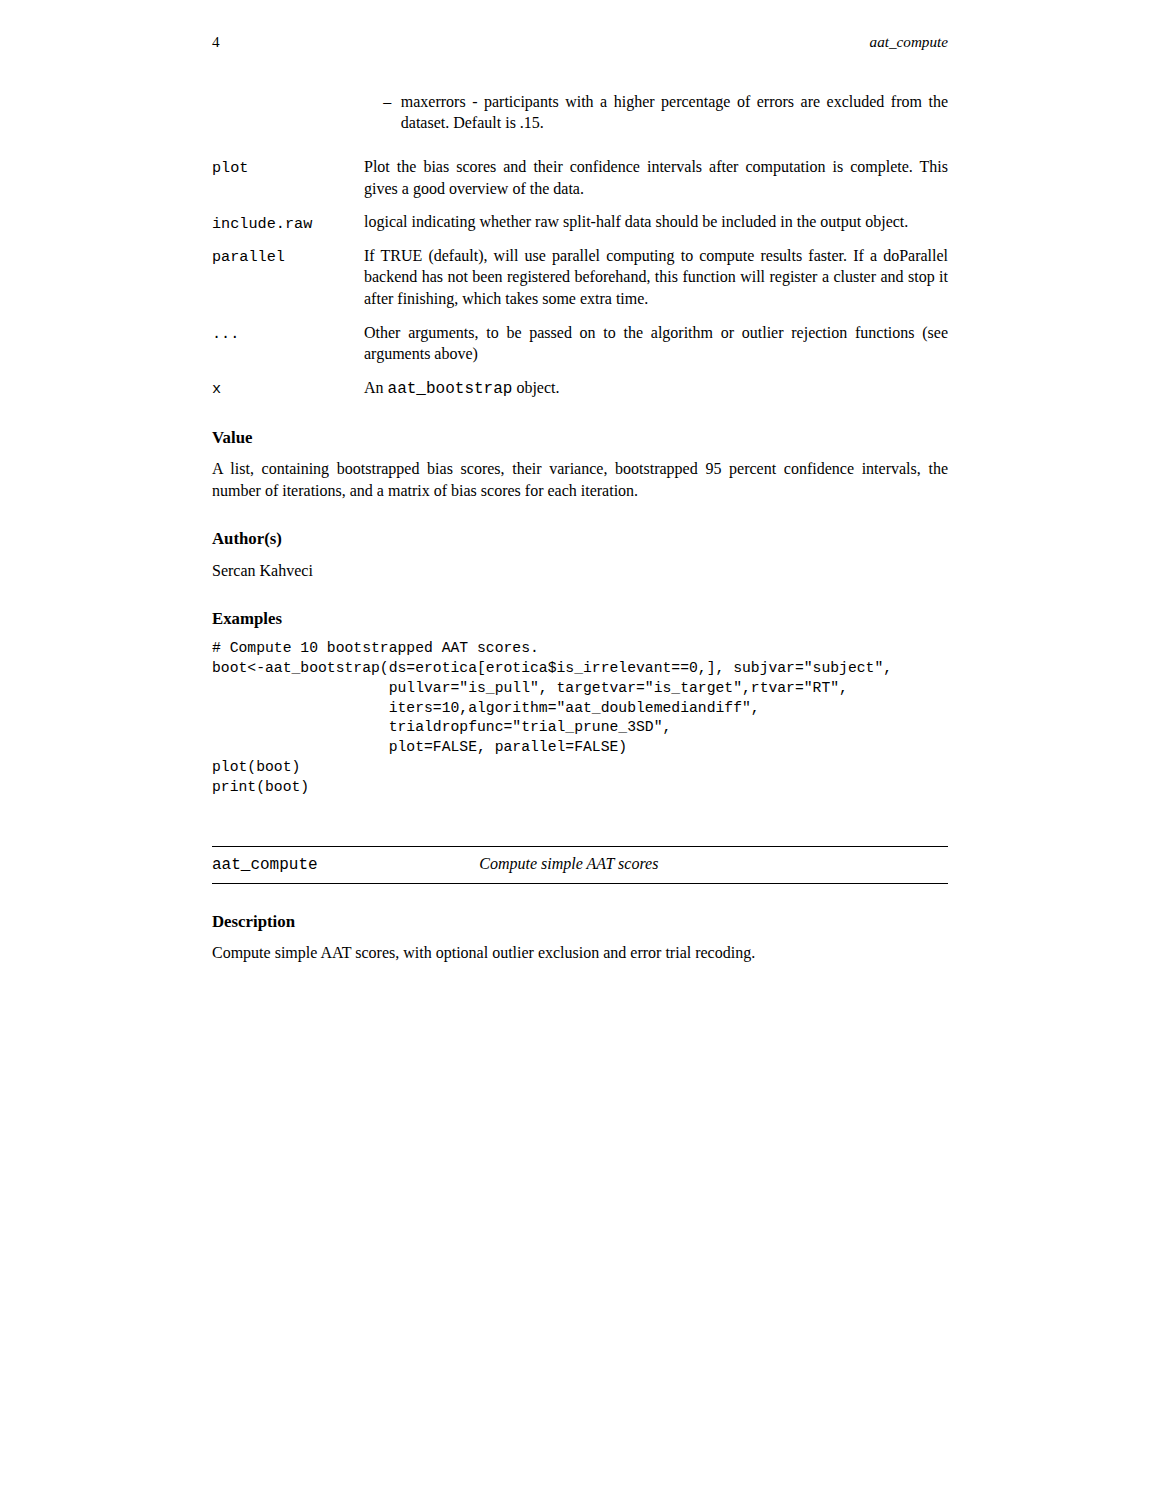4 aat_compute
maxerrors - participants with a higher percentage of errors are excluded from the dataset. Default is .15.
plot
Plot the bias scores and their confidence intervals after computation is complete. This gives a good overview of the data.
include.raw
logical indicating whether raw split-half data should be included in the output object.
parallel
If TRUE (default), will use parallel computing to compute results faster. If a doParallel backend has not been registered beforehand, this function will register a cluster and stop it after finishing, which takes some extra time.
...
Other arguments, to be passed on to the algorithm or outlier rejection functions (see arguments above)
x
An aat_bootstrap object.
Value
A list, containing bootstrapped bias scores, their variance, bootstrapped 95 percent confidence intervals, the number of iterations, and a matrix of bias scores for each iteration.
Author(s)
Sercan Kahveci
Examples
# Compute 10 bootstrapped AAT scores.
boot<-aat_bootstrap(ds=erotica[erotica$is_irrelevant==0,], subjvar="subject",
                    pullvar="is_pull", targetvar="is_target",rtvar="RT",
                    iters=10,algorithm="aat_doublemediandiff",
                    trialdropfunc="trial_prune_3SD",
                    plot=FALSE, parallel=FALSE)
plot(boot)
print(boot)
aat_compute Compute simple AAT scores
Description
Compute simple AAT scores, with optional outlier exclusion and error trial recoding.